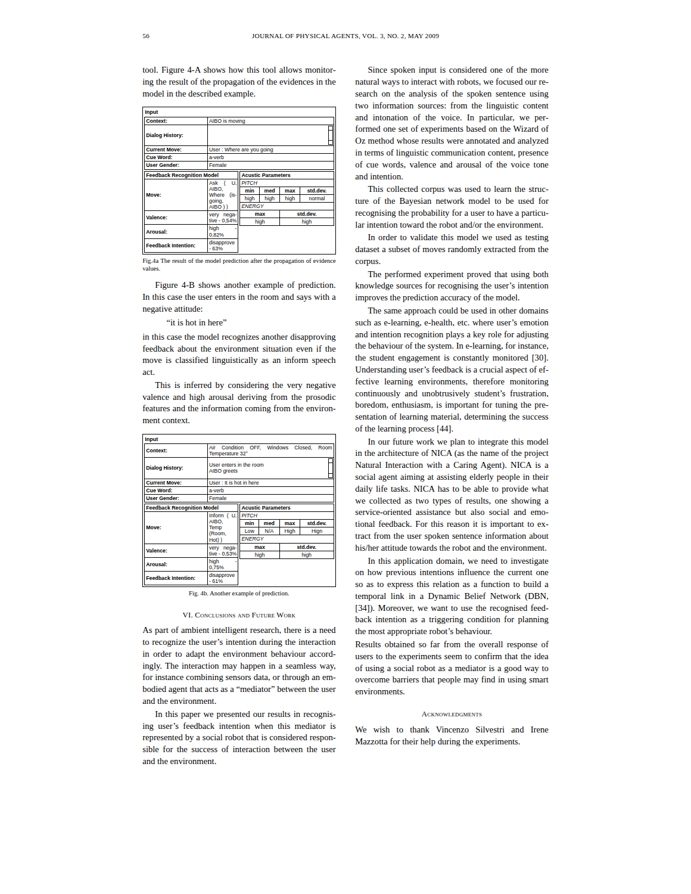56
JOURNAL OF PHYSICAL AGENTS, VOL. 3, NO. 2, MAY 2009
tool. Figure 4-A shows how this tool allows monitoring the result of the propagation of the evidences in the model in the described example.
Input
| Context: | AIBO is moving |
| Dialog History: | |
| Current Move: | User : Where are you going |
| Cue Word: | a-verb |
| User Gender: | Female |
| Feedback Recognition Model |
| Move: | Ask ( U, AIBO, Where (is-going, AIBO ) ) |
| Valence: | very negative - 0,54% |
| Arousal: | high - 0,82% |
| Feedback Intention: | disapprove - 63% |
| Acustic Parameters |
| PITCH |
| min | med | max | std.dev. |
| high | high | high | normal |
| ENERGY |
| max | std.dev. |
| high | high |
Fig.4a The result of the model prediction after the propagation of evidence values.
Figure 4-B shows another example of prediction. In this case the user enters in the room and says with a negative attitude:
“it is hot in here”
in this case the model recognizes another disapproving feedback about the environment situation even if the move is classified linguistically as an inform speech act.
This is inferred by considering the very negative valence and high arousal deriving from the prosodic features and the information coming from the environment context.
Input
| Context: | Air Condition OFF, Windows Closed, Room Temperature 32° |
| Dialog History: | User enters in the room AIBO greets |
| Current Move: | User : It is hot in here |
| Cue Word: | a-verb |
| User Gender: | Female |
| Feedback Recognition Model |
| Move: | Inform ( U, AIBO, Temp (Room, Hot) ) |
| Valence: | very negative - 0,53% |
| Arousal: | high - 0,75% |
| Feedback Intention: | disapprove - 61% |
| Acustic Parameters |
| PITCH |
| min | med | max | std.dev. |
| Low | N/A | High | Hign |
| ENERGY |
| max | std.dev. |
| high | high |
Fig. 4b. Another example of prediction.
VI. Conclusions and Future Work
As part of ambient intelligent research, there is a need to recognize the user’s intention during the interaction in order to adapt the environment behaviour accordingly. The interaction may happen in a seamless way, for instance combining sensors data, or through an embodied agent that acts as a “mediator” between the user and the environment.
In this paper we presented our results in recognising user’s feedback intention when this mediator is represented by a social robot that is considered responsible for the success of interaction between the user and the environment.
Since spoken input is considered one of the more natural ways to interact with robots, we focused our research on the analysis of the spoken sentence using two information sources: from the linguistic content and intonation of the voice. In particular, we performed one set of experiments based on the Wizard of Oz method whose results were annotated and analyzed in terms of linguistic communication content, presence of cue words, valence and arousal of the voice tone and intention.
This collected corpus was used to learn the structure of the Bayesian network model to be used for recognising the probability for a user to have a particular intention toward the robot and/or the environment.
In order to validate this model we used as testing dataset a subset of moves randomly extracted from the corpus.
The performed experiment proved that using both knowledge sources for recognising the user’s intention improves the prediction accuracy of the model.
The same approach could be used in other domains such as e-learning, e-health, etc. where user’s emotion and intention recognition plays a key role for adjusting the behaviour of the system. In e-learning, for instance, the student engagement is constantly monitored [30]. Understanding user’s feedback is a crucial aspect of effective learning environments, therefore monitoring continuously and unobtrusively student’s frustration, boredom, enthusiasm, is important for tuning the presentation of learning material, determining the success of the learning process [44].
In our future work we plan to integrate this model in the architecture of NICA (as the name of the project Natural Interaction with a Caring Agent). NICA is a social agent aiming at assisting elderly people in their daily life tasks. NICA has to be able to provide what we collected as two types of results, one showing a service-oriented assistance but also social and emotional feedback. For this reason it is important to extract from the user spoken sentence information about his/her attitude towards the robot and the environment.
In this application domain, we need to investigate on how previous intentions influence the current one so as to express this relation as a function to build a temporal link in a Dynamic Belief Network (DBN, [34]). Moreover, we want to use the recognised feedback intention as a triggering condition for planning the most appropriate robot’s behaviour.
Results obtained so far from the overall response of users to the experiments seem to confirm that the idea of using a social robot as a mediator is a good way to overcome barriers that people may find in using smart environments.
Acknowledgments
We wish to thank Vincenzo Silvestri and Irene Mazzotta for their help during the experiments.